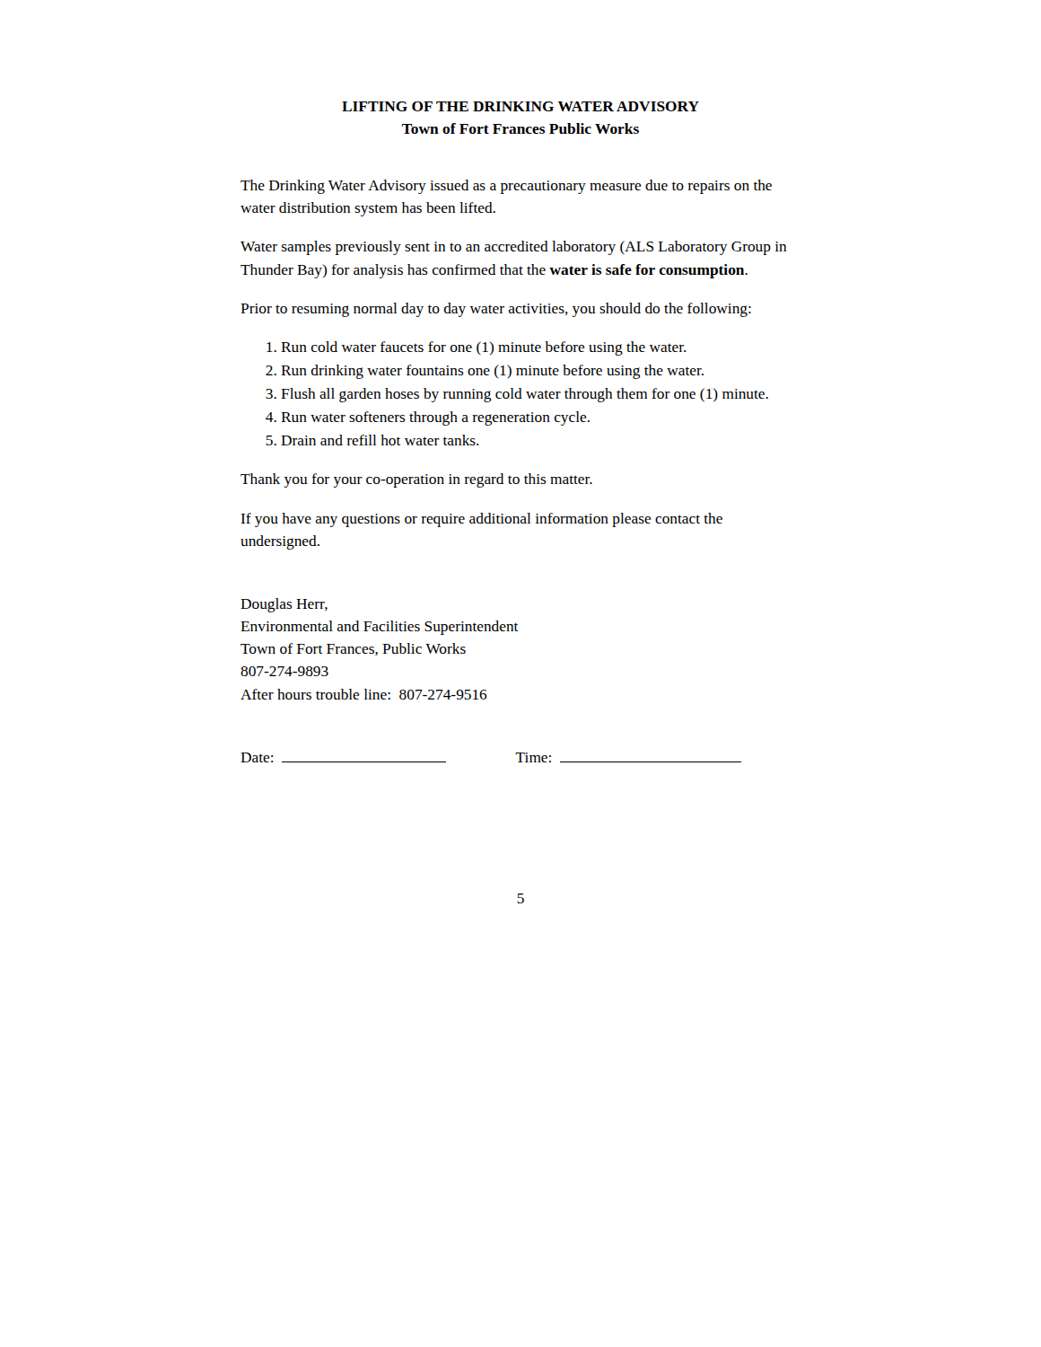Lifting of the Drinking Water Advisory Town of Fort Frances Public Works
The Drinking Water Advisory issued as a precautionary measure due to repairs on the water distribution system has been lifted.
Water samples previously sent in to an accredited laboratory (ALS Laboratory Group in Thunder Bay) for analysis has confirmed that the water is safe for consumption.
Prior to resuming normal day to day water activities, you should do the following:
Run cold water faucets for one (1) minute before using the water.
Run drinking water fountains one (1) minute before using the water.
Flush all garden hoses by running cold water through them for one (1) minute.
Run water softeners through a regeneration cycle.
Drain and refill hot water tanks.
Thank you for your co-operation in regard to this matter.
If you have any questions or require additional information please contact the undersigned.
Douglas Herr,
Environmental and Facilities Superintendent
Town of Fort Frances, Public Works
807-274-9893
After hours trouble line: 807-274-9516
Date:
Time:
5